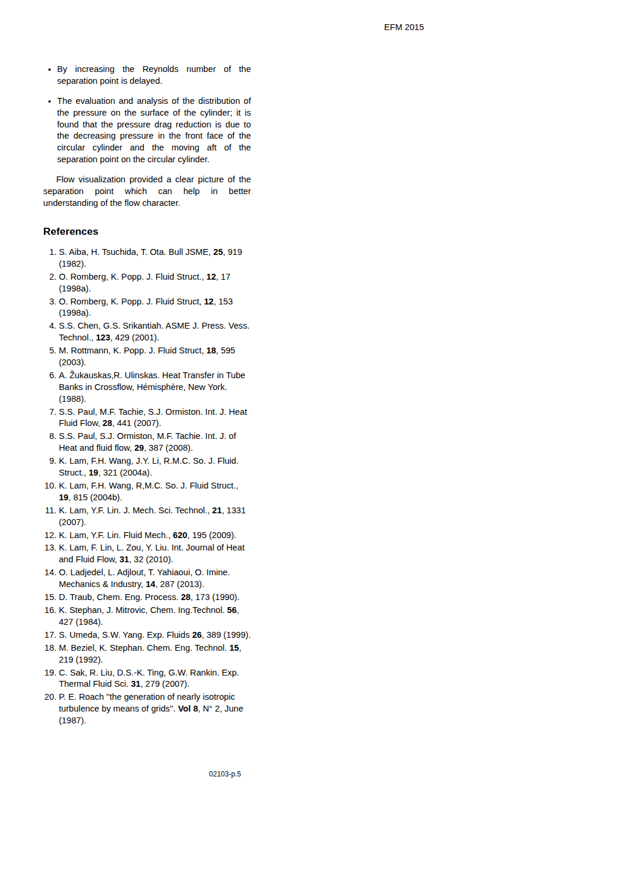EFM 2015
By increasing the Reynolds number of the separation point is delayed.
The evaluation and analysis of the distribution of the pressure on the surface of the cylinder; it is found that the pressure drag reduction is due to the decreasing pressure in the front face of the circular cylinder and the moving aft of the separation point on the circular cylinder.
Flow visualization provided a clear picture of the separation point which can help in better understanding of the flow character.
References
S. Aiba, H. Tsuchida, T. Ota. Bull JSME, 25, 919 (1982).
O. Romberg, K. Popp. J. Fluid Struct., 12, 17 (1998a).
O. Romberg, K. Popp. J. Fluid Struct, 12, 153 (1998a).
S.S. Chen, G.S. Srikantiah. ASME J. Press. Vess. Technol., 123, 429 (2001).
M. Rottmann, K. Popp. J. Fluid Struct, 18, 595 (2003).
A. Žukauskas,R. Ulinskas. Heat Transfer in Tube Banks in Crossflow, Hémisphère, New York. (1988).
S.S. Paul, M.F. Tachie, S.J. Ormiston. Int. J. Heat Fluid Flow, 28, 441 (2007).
S.S. Paul, S.J. Ormiston, M.F. Tachie. Int. J. of Heat and fluid flow, 29, 387 (2008).
K. Lam, F.H. Wang, J.Y. Li, R.M.C. So. J. Fluid. Struct., 19, 321 (2004a).
K. Lam, F.H. Wang, R,M.C. So. J. Fluid Struct., 19, 815 (2004b).
K. Lam, Y.F. Lin. J. Mech. Sci. Technol., 21, 1331 (2007).
K. Lam, Y.F. Lin. Fluid Mech., 620, 195 (2009).
K. Lam, F. Lin, L. Zou, Y. Liu. Int. Journal of Heat and Fluid Flow, 31, 32 (2010).
O. Ladjedel, L. Adjlout, T. Yahiaoui, O. Imine. Mechanics & Industry, 14, 287 (2013).
D. Traub, Chem. Eng. Process. 28, 173 (1990).
K. Stephan, J. Mitrovic, Chem. Ing.Technol. 56, 427 (1984).
S. Umeda, S.W. Yang. Exp. Fluids 26, 389 (1999).
M. Beziel, K. Stephan. Chem. Eng. Technol. 15, 219 (1992).
C. Sak, R. Liu, D.S.-K. Ting, G.W. Rankin. Exp. Thermal Fluid Sci. 31, 279 (2007).
P. E. Roach ''the generation of nearly isotropic turbulence by means of grids''. Vol 8, N° 2, June (1987).
02103-p.5